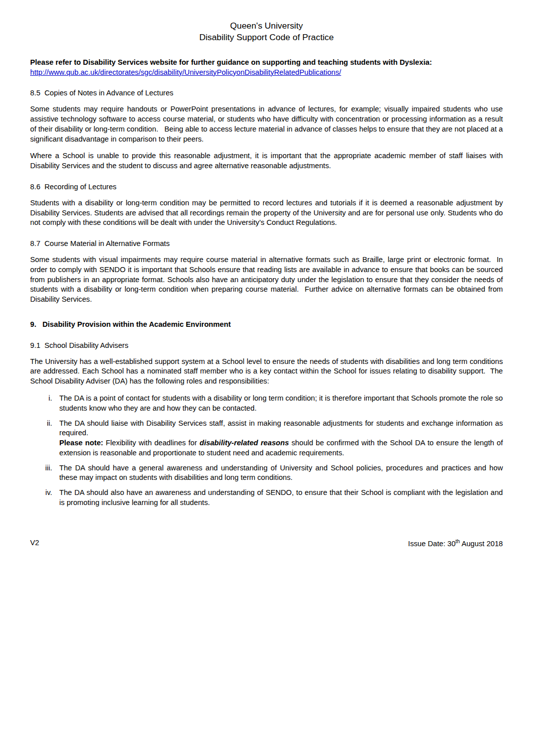Queen's University
Disability Support Code of Practice
Please refer to Disability Services website for further guidance on supporting and teaching students with Dyslexia:
http://www.qub.ac.uk/directorates/sgc/disability/UniversityPolicyonDisabilityRelatedPublications/
8.5 Copies of Notes in Advance of Lectures
Some students may require handouts or PowerPoint presentations in advance of lectures, for example; visually impaired students who use assistive technology software to access course material, or students who have difficulty with concentration or processing information as a result of their disability or long-term condition. Being able to access lecture material in advance of classes helps to ensure that they are not placed at a significant disadvantage in comparison to their peers.
Where a School is unable to provide this reasonable adjustment, it is important that the appropriate academic member of staff liaises with Disability Services and the student to discuss and agree alternative reasonable adjustments.
8.6 Recording of Lectures
Students with a disability or long-term condition may be permitted to record lectures and tutorials if it is deemed a reasonable adjustment by Disability Services. Students are advised that all recordings remain the property of the University and are for personal use only. Students who do not comply with these conditions will be dealt with under the University's Conduct Regulations.
8.7 Course Material in Alternative Formats
Some students with visual impairments may require course material in alternative formats such as Braille, large print or electronic format. In order to comply with SENDO it is important that Schools ensure that reading lists are available in advance to ensure that books can be sourced from publishers in an appropriate format. Schools also have an anticipatory duty under the legislation to ensure that they consider the needs of students with a disability or long-term condition when preparing course material. Further advice on alternative formats can be obtained from Disability Services.
9. Disability Provision within the Academic Environment
9.1 School Disability Advisers
The University has a well-established support system at a School level to ensure the needs of students with disabilities and long term conditions are addressed. Each School has a nominated staff member who is a key contact within the School for issues relating to disability support. The School Disability Adviser (DA) has the following roles and responsibilities:
The DA is a point of contact for students with a disability or long term condition; it is therefore important that Schools promote the role so students know who they are and how they can be contacted.
The DA should liaise with Disability Services staff, assist in making reasonable adjustments for students and exchange information as required.
Please note: Flexibility with deadlines for disability-related reasons should be confirmed with the School DA to ensure the length of extension is reasonable and proportionate to student need and academic requirements.
The DA should have a general awareness and understanding of University and School policies, procedures and practices and how these may impact on students with disabilities and long term conditions.
The DA should also have an awareness and understanding of SENDO, to ensure that their School is compliant with the legislation and is promoting inclusive learning for all students.
V2
Issue Date: 30th August 2018